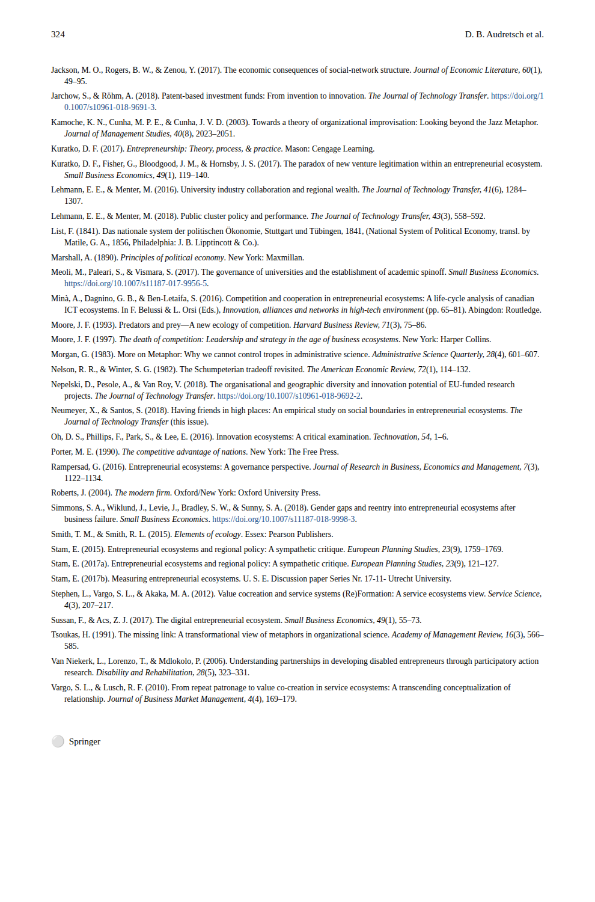324 D. B. Audretsch et al.
Jackson, M. O., Rogers, B. W., & Zenou, Y. (2017). The economic consequences of social-network structure. Journal of Economic Literature, 60(1), 49–95.
Jarchow, S., & Röhm, A. (2018). Patent-based investment funds: From invention to innovation. The Journal of Technology Transfer. https://doi.org/10.1007/s10961-018-9691-3.
Kamoche, K. N., Cunha, M. P. E., & Cunha, J. V. D. (2003). Towards a theory of organizational improvisation: Looking beyond the Jazz Metaphor. Journal of Management Studies, 40(8), 2023–2051.
Kuratko, D. F. (2017). Entrepreneurship: Theory, process, & practice. Mason: Cengage Learning.
Kuratko, D. F., Fisher, G., Bloodgood, J. M., & Hornsby, J. S. (2017). The paradox of new venture legitimation within an entrepreneurial ecosystem. Small Business Economics, 49(1), 119–140.
Lehmann, E. E., & Menter, M. (2016). University industry collaboration and regional wealth. The Journal of Technology Transfer, 41(6), 1284–1307.
Lehmann, E. E., & Menter, M. (2018). Public cluster policy and performance. The Journal of Technology Transfer, 43(3), 558–592.
List, F. (1841). Das nationale system der politischen Ökonomie, Stuttgart und Tübingen, 1841, (National System of Political Economy, transl. by Matile, G. A., 1856, Philadelphia: J. B. Lipptincott & Co.).
Marshall, A. (1890). Principles of political economy. New York: Maxmillan.
Meoli, M., Paleari, S., & Vismara, S. (2017). The governance of universities and the establishment of academic spinoff. Small Business Economics. https://doi.org/10.1007/s11187-017-9956-5.
Minà, A., Dagnino, G. B., & Ben-Letaifa, S. (2016). Competition and cooperation in entrepreneurial ecosystems: A life-cycle analysis of canadian ICT ecosystems. In F. Belussi & L. Orsi (Eds.), Innovation, alliances and networks in high-tech environment (pp. 65–81). Abingdon: Routledge.
Moore, J. F. (1993). Predators and prey—A new ecology of competition. Harvard Business Review, 71(3), 75–86.
Moore, J. F. (1997). The death of competition: Leadership and strategy in the age of business ecosystems. New York: Harper Collins.
Morgan, G. (1983). More on Metaphor: Why we cannot control tropes in administrative science. Administrative Science Quarterly, 28(4), 601–607.
Nelson, R. R., & Winter, S. G. (1982). The Schumpeterian tradeoff revisited. The American Economic Review, 72(1), 114–132.
Nepelski, D., Pesole, A., & Van Roy, V. (2018). The organisational and geographic diversity and innovation potential of EU-funded research projects. The Journal of Technology Transfer. https://doi.org/10.1007/s10961-018-9692-2.
Neumeyer, X., & Santos, S. (2018). Having friends in high places: An empirical study on social boundaries in entrepreneurial ecosystems. The Journal of Technology Transfer (this issue).
Oh, D. S., Phillips, F., Park, S., & Lee, E. (2016). Innovation ecosystems: A critical examination. Technovation, 54, 1–6.
Porter, M. E. (1990). The competitive advantage of nations. New York: The Free Press.
Rampersad, G. (2016). Entrepreneurial ecosystems: A governance perspective. Journal of Research in Business, Economics and Management, 7(3), 1122–1134.
Roberts, J. (2004). The modern firm. Oxford/New York: Oxford University Press.
Simmons, S. A., Wiklund, J., Levie, J., Bradley, S. W., & Sunny, S. A. (2018). Gender gaps and reentry into entrepreneurial ecosystems after business failure. Small Business Economics. https://doi.org/10.1007/s11187-018-9998-3.
Smith, T. M., & Smith, R. L. (2015). Elements of ecology. Essex: Pearson Publishers.
Stam, E. (2015). Entrepreneurial ecosystems and regional policy: A sympathetic critique. European Planning Studies, 23(9), 1759–1769.
Stam, E. (2017a). Entrepreneurial ecosystems and regional policy: A sympathetic critique. European Planning Studies, 23(9), 121–127.
Stam, E. (2017b). Measuring entrepreneurial ecosystems. U. S. E. Discussion paper Series Nr. 17-11- Utrecht University.
Stephen, L., Vargo, S. L., & Akaka, M. A. (2012). Value cocreation and service systems (Re)Formation: A service ecosystems view. Service Science, 4(3), 207–217.
Sussan, F., & Acs, Z. J. (2017). The digital entrepreneurial ecosystem. Small Business Economics, 49(1), 55–73.
Tsoukas, H. (1991). The missing link: A transformational view of metaphors in organizational science. Academy of Management Review, 16(3), 566–585.
Van Niekerk, L., Lorenzo, T., & Mdlokolo, P. (2006). Understanding partnerships in developing disabled entrepreneurs through participatory action research. Disability and Rehabilitation, 28(5), 323–331.
Vargo, S. L., & Lusch, R. F. (2010). From repeat patronage to value co-creation in service ecosystems: A transcending conceptualization of relationship. Journal of Business Market Management, 4(4), 169–179.
⚪ Springer